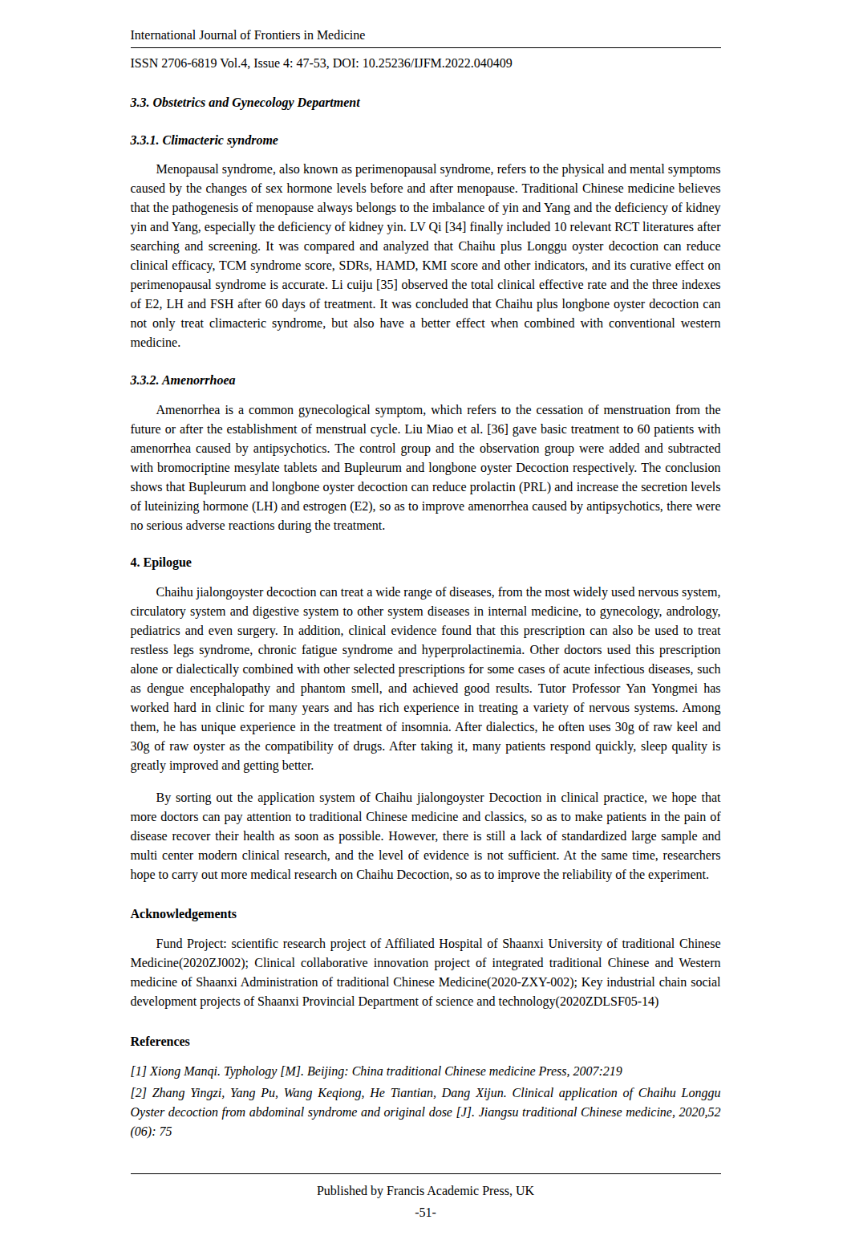International Journal of Frontiers in Medicine
ISSN 2706-6819 Vol.4, Issue 4: 47-53, DOI: 10.25236/IJFM.2022.040409
3.3. Obstetrics and Gynecology Department
3.3.1. Climacteric syndrome
Menopausal syndrome, also known as perimenopausal syndrome, refers to the physical and mental symptoms caused by the changes of sex hormone levels before and after menopause. Traditional Chinese medicine believes that the pathogenesis of menopause always belongs to the imbalance of yin and Yang and the deficiency of kidney yin and Yang, especially the deficiency of kidney yin. LV Qi [34] finally included 10 relevant RCT literatures after searching and screening. It was compared and analyzed that Chaihu plus Longgu oyster decoction can reduce clinical efficacy, TCM syndrome score, SDRs, HAMD, KMI score and other indicators, and its curative effect on perimenopausal syndrome is accurate. Li cuiju [35] observed the total clinical effective rate and the three indexes of E2, LH and FSH after 60 days of treatment. It was concluded that Chaihu plus longbone oyster decoction can not only treat climacteric syndrome, but also have a better effect when combined with conventional western medicine.
3.3.2. Amenorrhoea
Amenorrhea is a common gynecological symptom, which refers to the cessation of menstruation from the future or after the establishment of menstrual cycle. Liu Miao et al. [36] gave basic treatment to 60 patients with amenorrhea caused by antipsychotics. The control group and the observation group were added and subtracted with bromocriptine mesylate tablets and Bupleurum and longbone oyster Decoction respectively. The conclusion shows that Bupleurum and longbone oyster decoction can reduce prolactin (PRL) and increase the secretion levels of luteinizing hormone (LH) and estrogen (E2), so as to improve amenorrhea caused by antipsychotics, there were no serious adverse reactions during the treatment.
4. Epilogue
Chaihu jialongoyster decoction can treat a wide range of diseases, from the most widely used nervous system, circulatory system and digestive system to other system diseases in internal medicine, to gynecology, andrology, pediatrics and even surgery. In addition, clinical evidence found that this prescription can also be used to treat restless legs syndrome, chronic fatigue syndrome and hyperprolactinemia. Other doctors used this prescription alone or dialectically combined with other selected prescriptions for some cases of acute infectious diseases, such as dengue encephalopathy and phantom smell, and achieved good results. Tutor Professor Yan Yongmei has worked hard in clinic for many years and has rich experience in treating a variety of nervous systems. Among them, he has unique experience in the treatment of insomnia. After dialectics, he often uses 30g of raw keel and 30g of raw oyster as the compatibility of drugs. After taking it, many patients respond quickly, sleep quality is greatly improved and getting better.
By sorting out the application system of Chaihu jialongoyster Decoction in clinical practice, we hope that more doctors can pay attention to traditional Chinese medicine and classics, so as to make patients in the pain of disease recover their health as soon as possible. However, there is still a lack of standardized large sample and multi center modern clinical research, and the level of evidence is not sufficient. At the same time, researchers hope to carry out more medical research on Chaihu Decoction, so as to improve the reliability of the experiment.
Acknowledgements
Fund Project: scientific research project of Affiliated Hospital of Shaanxi University of traditional Chinese Medicine(2020ZJ002); Clinical collaborative innovation project of integrated traditional Chinese and Western medicine of Shaanxi Administration of traditional Chinese Medicine(2020-ZXY-002); Key industrial chain social development projects of Shaanxi Provincial Department of science and technology(2020ZDLSF05-14)
References
[1] Xiong Manqi. Typhology [M]. Beijing: China traditional Chinese medicine Press, 2007:219
[2] Zhang Yingzi, Yang Pu, Wang Keqiong, He Tiantian, Dang Xijun. Clinical application of Chaihu Longgu Oyster decoction from abdominal syndrome and original dose [J]. Jiangsu traditional Chinese medicine, 2020,52 (06): 75
Published by Francis Academic Press, UK
-51-